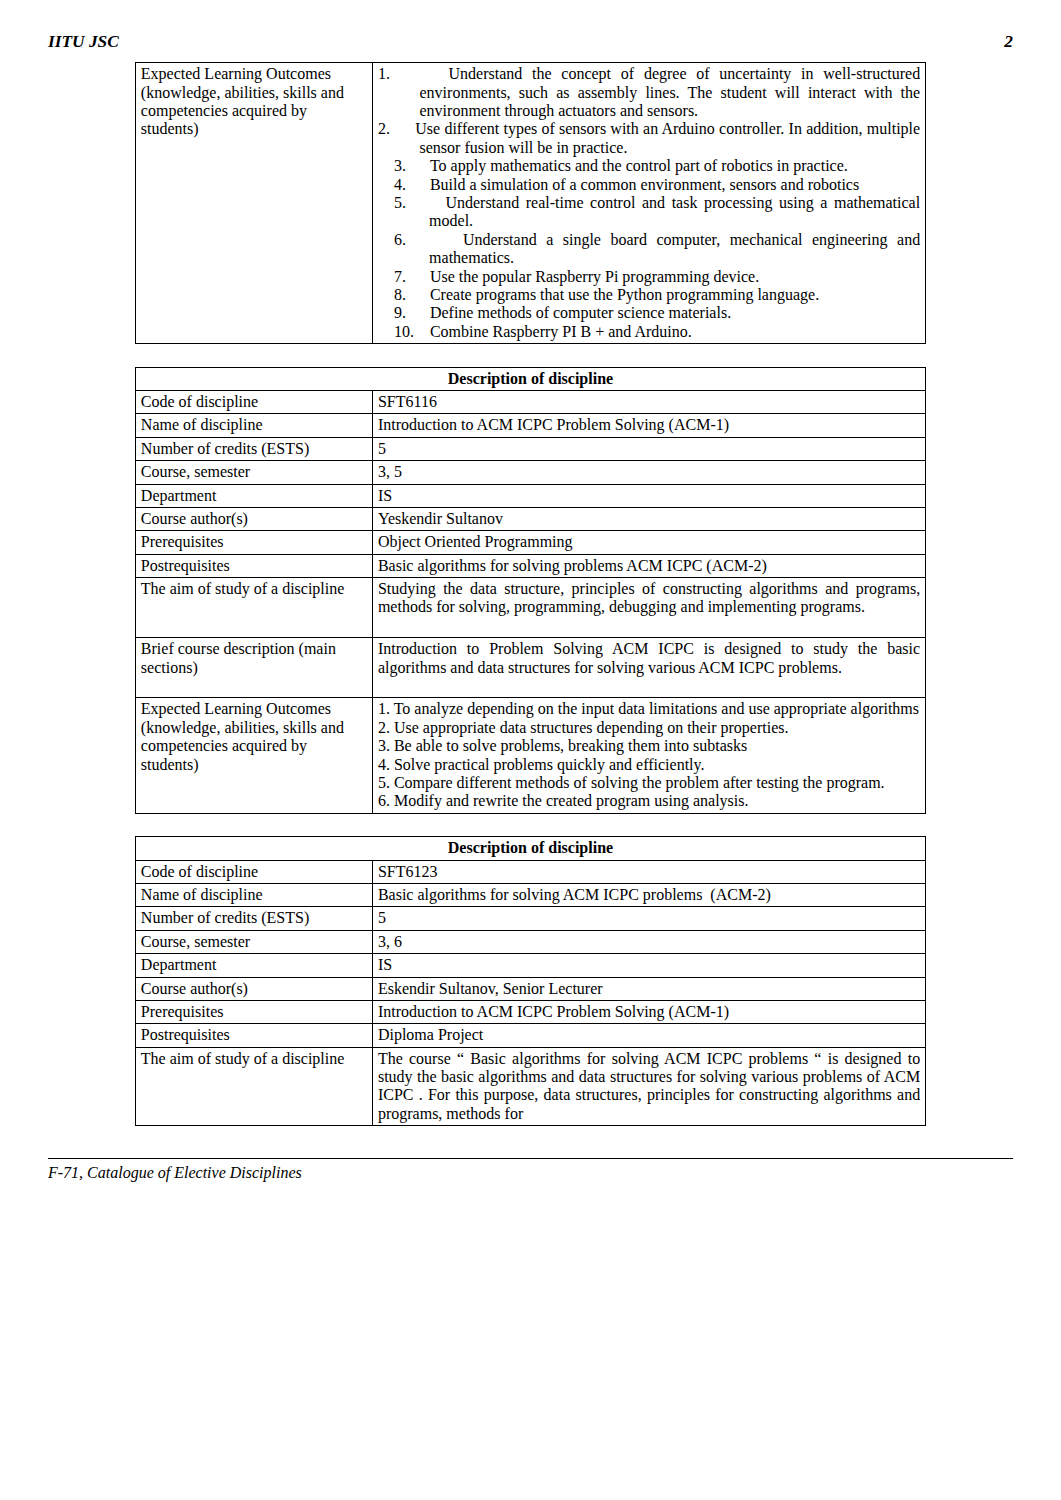IITU JSC 2
| Expected Learning Outcomes (knowledge, abilities, skills and competencies acquired by students) | 1. Understand the concept of degree of uncertainty in well-structured environments, such as assembly lines. The student will interact with the environment through actuators and sensors. 2. Use different types of sensors with an Arduino controller. In addition, multiple sensor fusion will be in practice. 3. To apply mathematics and the control part of robotics in practice. 4. Build a simulation of a common environment, sensors and robotics 5. Understand real-time control and task processing using a mathematical model. 6. Understand a single board computer, mechanical engineering and mathematics. 7. Use the popular Raspberry Pi programming device. 8. Create programs that use the Python programming language. 9. Define methods of computer science materials. 10. Combine Raspberry PI B + and Arduino. |
| Description of discipline |
| --- |
| Code of discipline | SFT6116 |
| Name of discipline | Introduction to ACM ICPC Problem Solving (ACM-1) |
| Number of credits (ESTS) | 5 |
| Course, semester | 3, 5 |
| Department | IS |
| Course author(s) | Yeskendir Sultanov |
| Prerequisites | Object Oriented Programming |
| Postrequisites | Basic algorithms for solving problems ACM ICPC (ACM-2) |
| The aim of study of a discipline | Studying the data structure, principles of constructing algorithms and programs, methods for solving, programming, debugging and implementing programs. |
| Brief course description (main sections) | Introduction to Problem Solving ACM ICPC is designed to study the basic algorithms and data structures for solving various ACM ICPC problems. |
| Expected Learning Outcomes (knowledge, abilities, skills and competencies acquired by students) | 1. To analyze depending on the input data limitations and use appropriate algorithms 2. Use appropriate data structures depending on their properties. 3. Be able to solve problems, breaking them into subtasks 4. Solve practical problems quickly and efficiently. 5. Compare different methods of solving the problem after testing the program. 6. Modify and rewrite the created program using analysis. |
| Description of discipline |
| --- |
| Code of discipline | SFT6123 |
| Name of discipline | Basic algorithms for solving ACM ICPC problems (ACM-2) |
| Number of credits (ESTS) | 5 |
| Course, semester | 3, 6 |
| Department | IS |
| Course author(s) | Eskendir Sultanov, Senior Lecturer |
| Prerequisites | Introduction to ACM ICPC Problem Solving (ACM-1) |
| Postrequisites | Diploma Project |
| The aim of study of a discipline | The course “ Basic algorithms for solving ACM ICPC problems “ is designed to study the basic algorithms and data structures for solving various problems of ACM ICPC . For this purpose, data structures, principles for constructing algorithms and programs, methods for |
F-71, Catalogue of Elective Disciplines